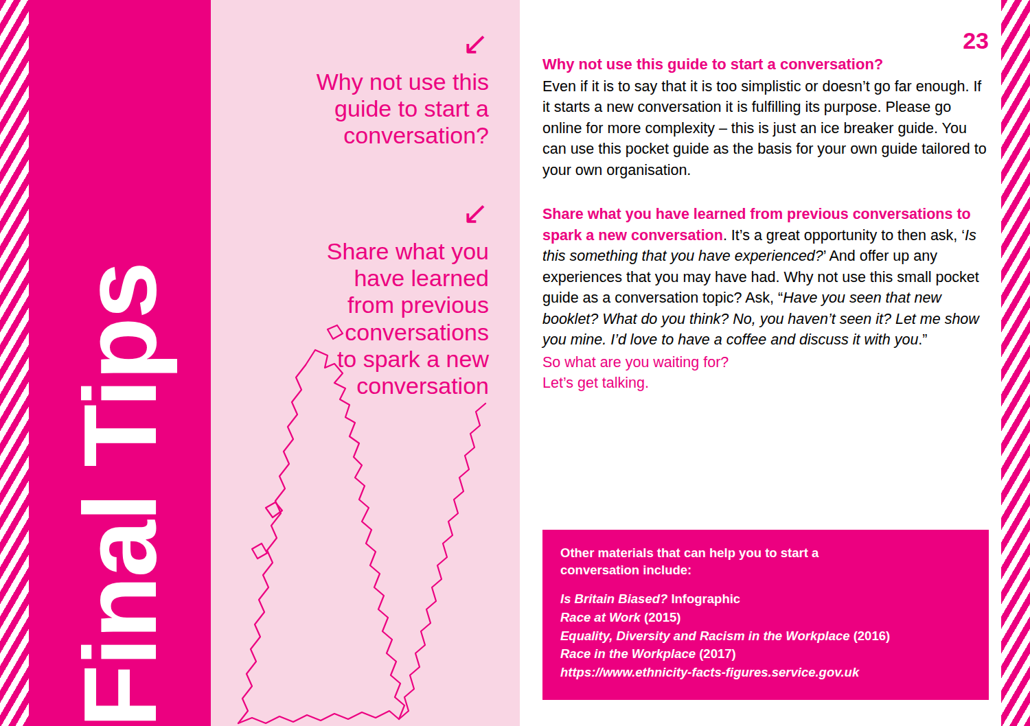Final Tips
↙
Why not use this
guide to start a
conversation?
↙
Share what you
have learned
from previous
conversations
to spark a new
conversation
23
Why not use this guide to start a conversation?
Even if it is to say that it is too simplistic or doesn’t go far enough. If it starts a new conversation it is fulfilling its purpose. Please go online for more complexity – this is just an ice breaker guide. You can use this pocket guide as the basis for your own guide tailored to your own organisation.
Share what you have learned from previous conversations to spark a new conversation. It’s a great opportunity to then ask, ‘Is this something that you have experienced?’ And offer up any experiences that you may have had. Why not use this small pocket guide as a conversation topic? Ask, “Have you seen that new booklet? What do you think? No, you haven’t seen it? Let me show you mine. I’d love to have a coffee and discuss it with you.”
So what are you waiting for?
Let’s get talking.
Other materials that can help you to start a
conversation include:
Is Britain Biased? Infographic
Race at Work (2015)
Equality, Diversity and Racism in the Workplace (2016)
Race in the Workplace (2017)
https://www.ethnicity-facts-figures.service.gov.uk